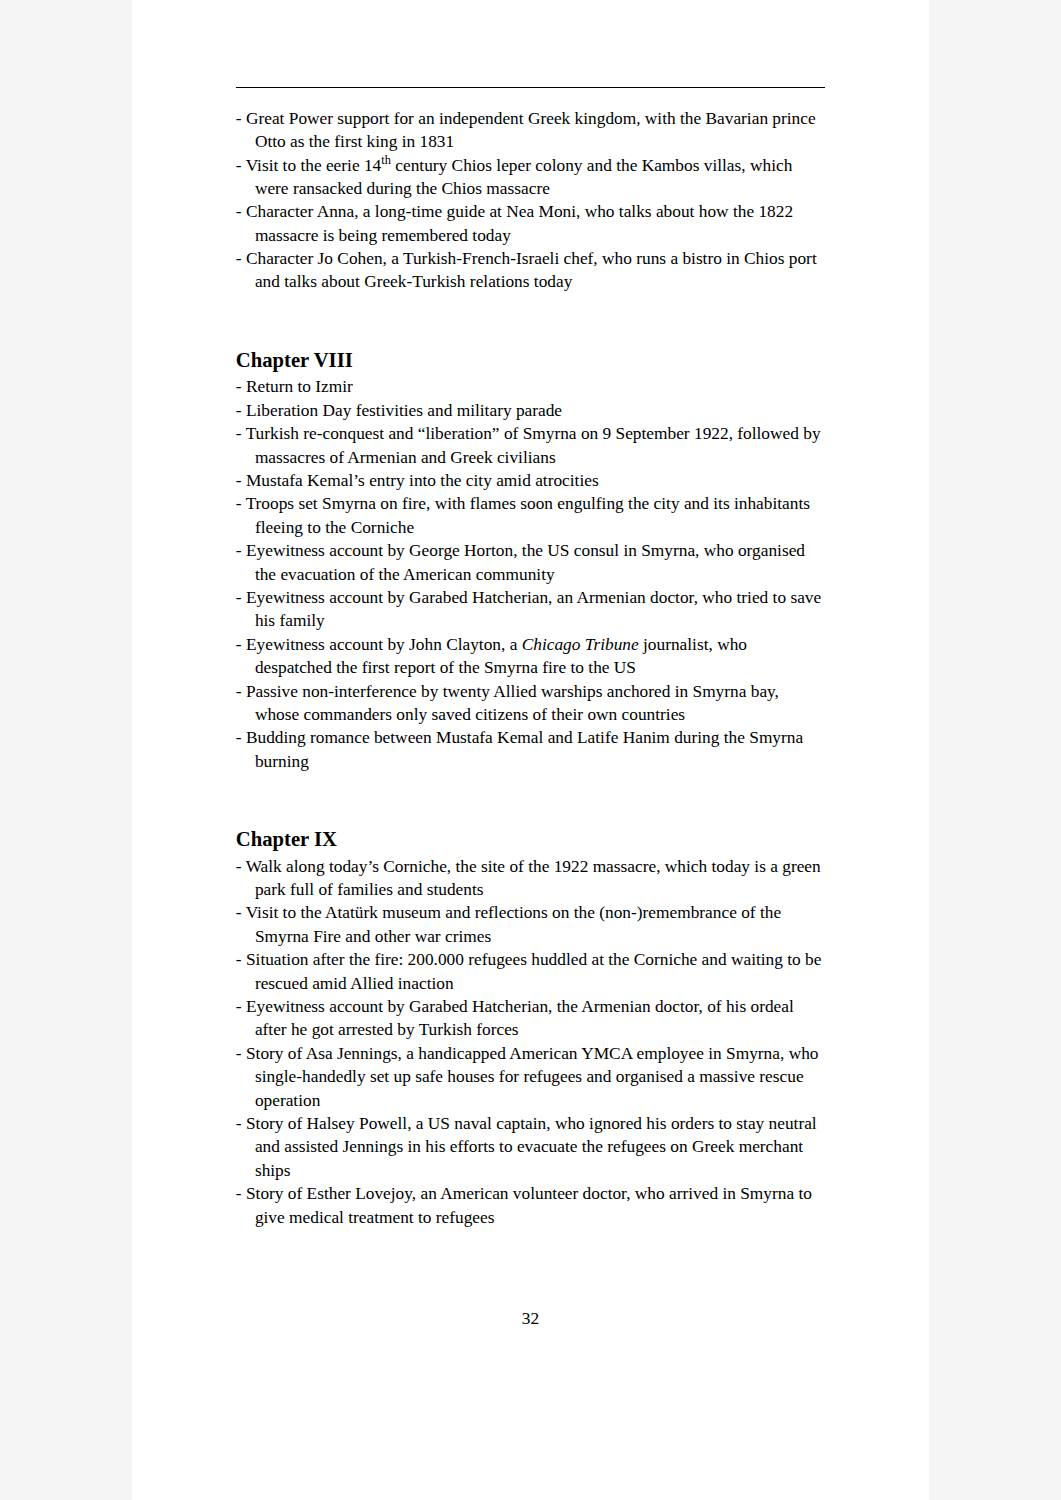Great Power support for an independent Greek kingdom, with the Bavarian prince Otto as the first king in 1831
Visit to the eerie 14th century Chios leper colony and the Kambos villas, which were ransacked during the Chios massacre
Character Anna, a long-time guide at Nea Moni, who talks about how the 1822 massacre is being remembered today
Character Jo Cohen, a Turkish-French-Israeli chef, who runs a bistro in Chios port and talks about Greek-Turkish relations today
Chapter VIII
Return to Izmir
Liberation Day festivities and military parade
Turkish re-conquest and “liberation” of Smyrna on 9 September 1922, followed by massacres of Armenian and Greek civilians
Mustafa Kemal’s entry into the city amid atrocities
Troops set Smyrna on fire, with flames soon engulfing the city and its inhabitants fleeing to the Corniche
Eyewitness account by George Horton, the US consul in Smyrna, who organised the evacuation of the American community
Eyewitness account by Garabed Hatcherian, an Armenian doctor, who tried to save his family
Eyewitness account by John Clayton, a Chicago Tribune journalist, who despatched the first report of the Smyrna fire to the US
Passive non-interference by twenty Allied warships anchored in Smyrna bay, whose commanders only saved citizens of their own countries
Budding romance between Mustafa Kemal and Latife Hanim during the Smyrna burning
Chapter IX
Walk along today’s Corniche, the site of the 1922 massacre, which today is a green park full of families and students
Visit to the Atatürk museum and reflections on the (non-)remembrance of the Smyrna Fire and other war crimes
Situation after the fire: 200.000 refugees huddled at the Corniche and waiting to be rescued amid Allied inaction
Eyewitness account by Garabed Hatcherian, the Armenian doctor, of his ordeal after he got arrested by Turkish forces
Story of Asa Jennings, a handicapped American YMCA employee in Smyrna, who single-handedly set up safe houses for refugees and organised a massive rescue operation
Story of Halsey Powell, a US naval captain, who ignored his orders to stay neutral and assisted Jennings in his efforts to evacuate the refugees on Greek merchant ships
Story of Esther Lovejoy, an American volunteer doctor, who arrived in Smyrna to give medical treatment to refugees
32